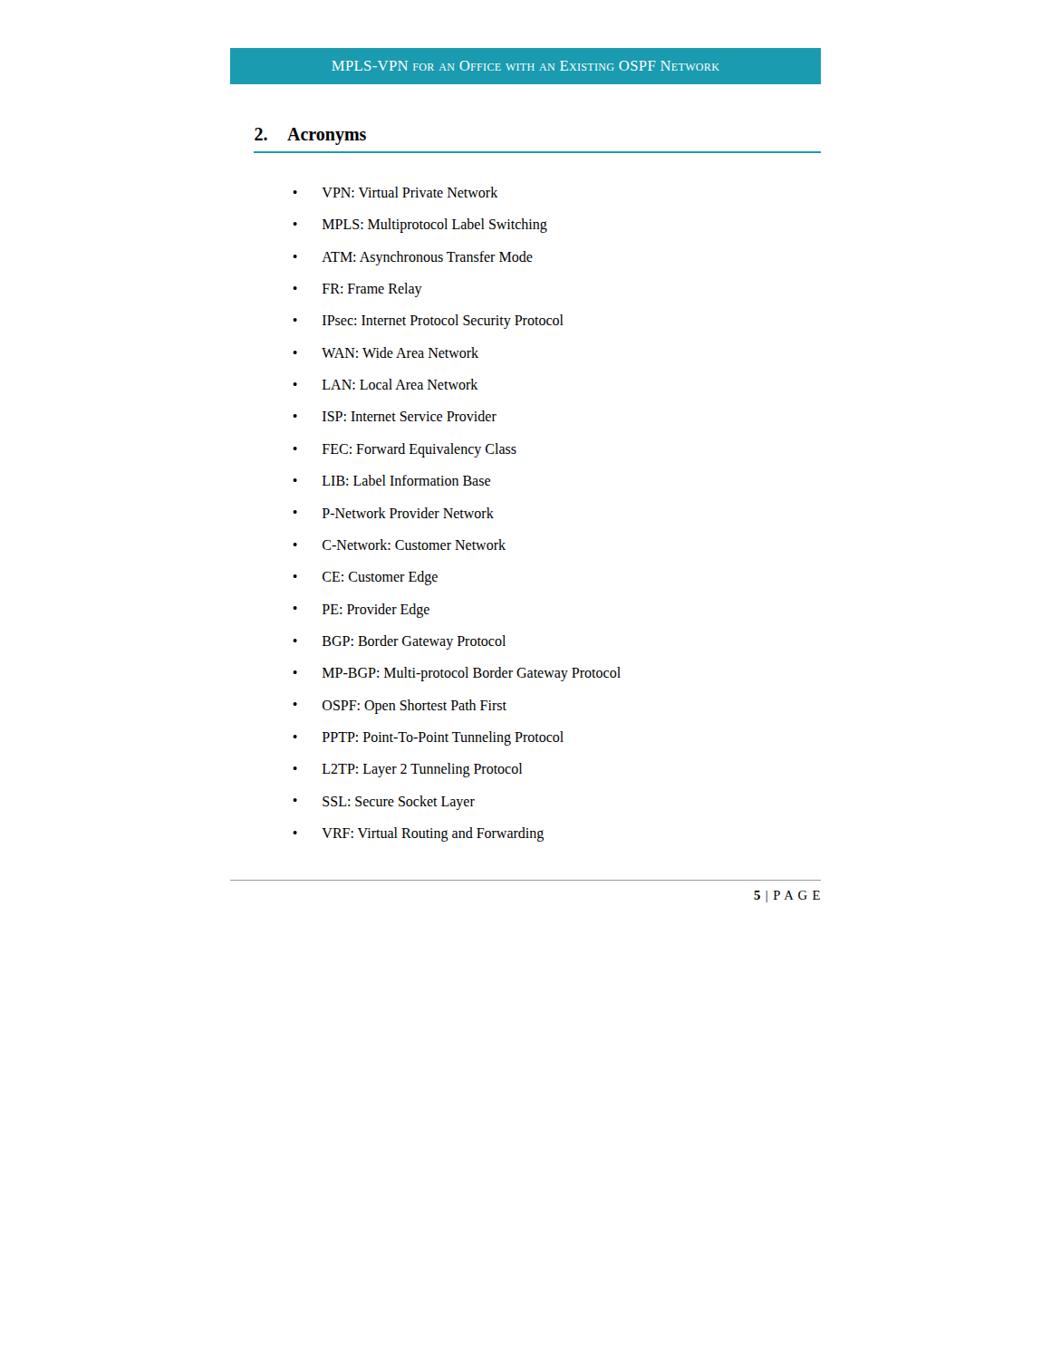MPLS-VPN for an Office with an Existing OSPF Network
2. Acronyms
VPN: Virtual Private Network
MPLS: Multiprotocol Label Switching
ATM: Asynchronous Transfer Mode
FR: Frame Relay
IPsec: Internet Protocol Security Protocol
WAN: Wide Area Network
LAN: Local Area Network
ISP: Internet Service Provider
FEC: Forward Equivalency Class
LIB: Label Information Base
P-Network Provider Network
C-Network: Customer Network
CE: Customer Edge
PE: Provider Edge
BGP: Border Gateway Protocol
MP-BGP: Multi-protocol Border Gateway Protocol
OSPF: Open Shortest Path First
PPTP: Point-To-Point Tunneling Protocol
L2TP: Layer 2 Tunneling Protocol
SSL: Secure Socket Layer
VRF: Virtual Routing and Forwarding
5 | P A G E